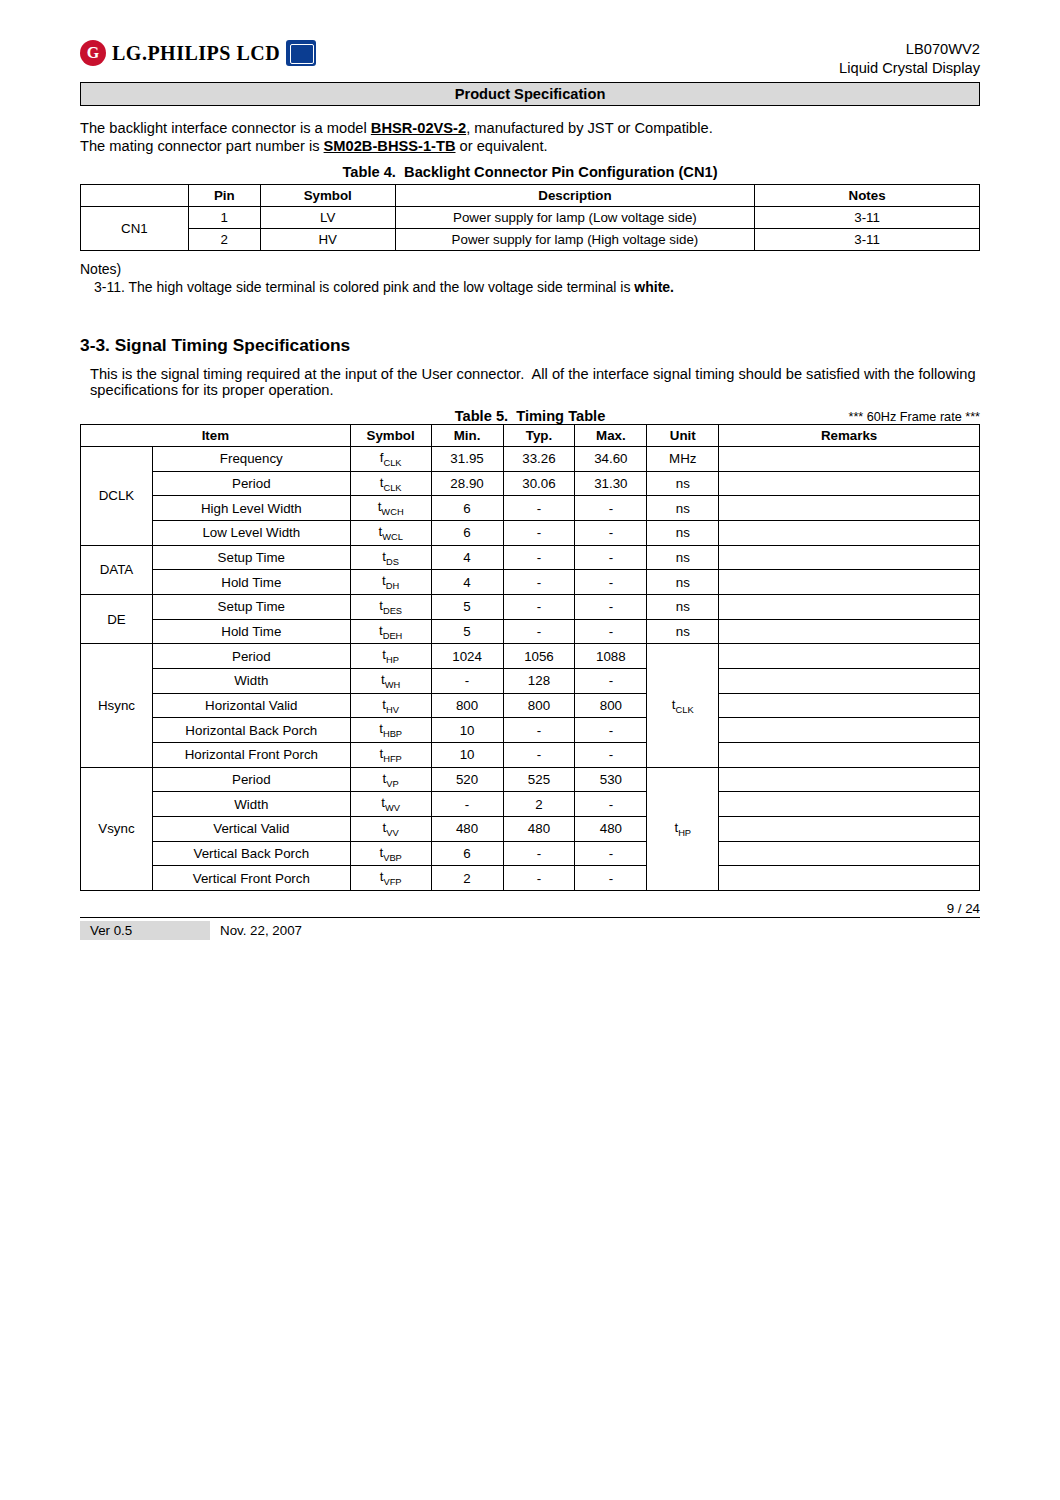G LG.PHILIPS LCD
LB070WV2
Liquid Crystal Display
Product Specification
The backlight interface connector is a model BHSR-02VS-2, manufactured by JST or Compatible.
The mating connector part number is SM02B-BHSS-1-TB or equivalent.
Table 4. Backlight Connector Pin Configuration (CN1)
| | Pin | Symbol | Description | Notes |
| --- | --- | --- | --- | --- |
| CN1 | 1 | LV | Power supply for lamp (Low voltage side) | 3-11 |
| 2 | HV | Power supply for lamp (High voltage side) | 3-11 |
Notes)
3-11. The high voltage side terminal is colored pink and the low voltage side terminal is white.
3-3. Signal Timing Specifications
This is the signal timing required at the input of the User connector. All of the interface signal timing should be satisfied with the following specifications for its proper operation.
Table 5. Timing Table *** 60Hz Frame rate ***
| Item | Symbol | Min. | Typ. | Max. | Unit | Remarks |
| --- | --- | --- | --- | --- | --- | --- |
| DCLK | Frequency | f CLK | 31.95 | 33.26 | 34.60 | MHz | |
| Period | t CLK | 28.90 | 30.06 | 31.30 | ns | |
| High Level Width | t WCH | 6 | - | - | ns | |
| Low Level Width | t WCL | 6 | - | - | ns | |
| DATA | Setup Time | t DS | 4 | - | - | ns | |
| Hold Time | t DH | 4 | - | - | ns | |
| DE | Setup Time | t DES | 5 | - | - | ns | |
| Hold Time | t DEH | 5 | - | - | ns | |
| Hsync | Period | t HP | 1024 | 1056 | 1088 | t CLK | |
| Width | t WH | - | 128 | - | |
| Horizontal Valid | t HV | 800 | 800 | 800 | |
| Horizontal Back Porch | t HBP | 10 | - | - | |
| Horizontal Front Porch | t HFP | 10 | - | - | |
| Vsync | Period | t VP | 520 | 525 | 530 | t HP | |
| Width | t WV | - | 2 | - | |
| Vertical Valid | t VV | 480 | 480 | 480 | |
| Vertical Back Porch | t VBP | 6 | - | - | |
| Vertical Front Porch | t VFP | 2 | - | - | |
9 / 24
Ver 0.5
Nov. 22, 2007